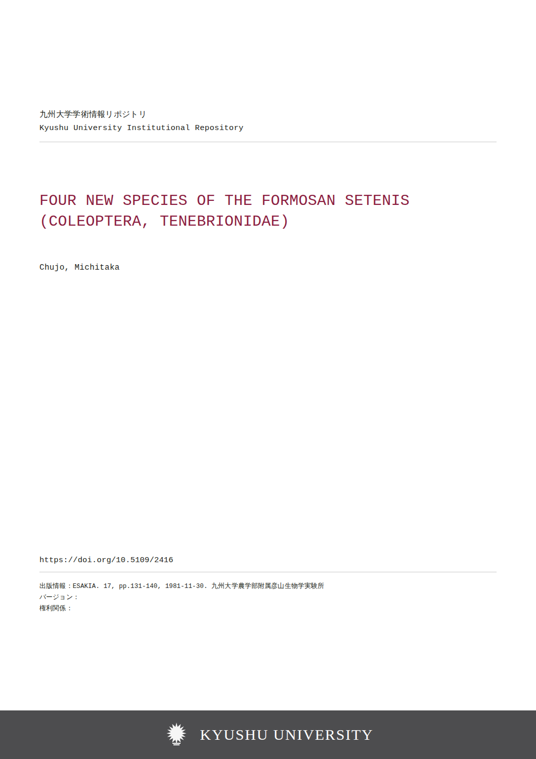九州大学学術情報リポジトリ Kyushu University Institutional Repository
FOUR NEW SPECIES OF THE FORMOSAN SETENIS (COLEOPTERA, TENEBRIONIDAE)
Chujo, Michitaka
https://doi.org/10.5109/2416
出版情報：ESAKIA. 17, pp.131-140, 1981-11-30. 九州大学農学部附属彦山生物学実験所
バージョン：
権利関係：
KYUSHU UNIVERSITY